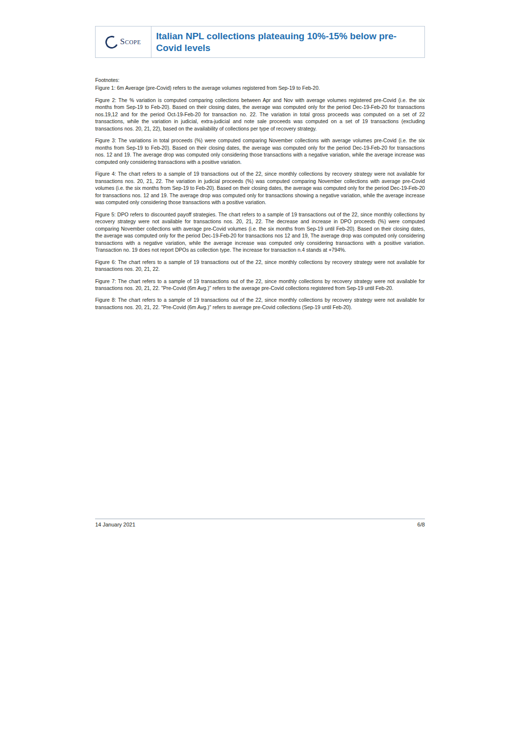Scope
Italian NPL collections plateauing 10%-15% below pre-Covid levels
Footnotes:
Figure 1: 6m Average (pre-Covid) refers to the average volumes registered from Sep-19 to Feb-20.
Figure 2: The % variation is computed comparing collections between Apr and Nov with average volumes registered pre-Covid (i.e. the six months from Sep-19 to Feb-20). Based on their closing dates, the average was computed only for the period Dec-19-Feb-20 for transactions nos.19,12 and for the period Oct-19-Feb-20 for transaction no. 22. The variation in total gross proceeds was computed on a set of 22 transactions, while the variation in judicial, extra-judicial and note sale proceeds was computed on a set of 19 transactions (excluding transactions nos. 20, 21, 22), based on the availability of collections per type of recovery strategy.
Figure 3: The variations in total proceeds (%) were computed comparing November collections with average volumes pre-Covid (i.e. the six months from Sep-19 to Feb-20). Based on their closing dates, the average was computed only for the period Dec-19-Feb-20 for transactions nos. 12 and 19. The average drop was computed only considering those transactions with a negative variation, while the average increase was computed only considering transactions with a positive variation.
Figure 4: The chart refers to a sample of 19 transactions out of the 22, since monthly collections by recovery strategy were not available for transactions nos. 20, 21, 22. The variation in judicial proceeds (%) was computed comparing November collections with average pre-Covid volumes (i.e. the six months from Sep-19 to Feb-20). Based on their closing dates, the average was computed only for the period Dec-19-Feb-20 for transactions nos. 12 and 19. The average drop was computed only for transactions showing a negative variation, while the average increase was computed only considering those transactions with a positive variation.
Figure 5: DPO refers to discounted payoff strategies. The chart refers to a sample of 19 transactions out of the 22, since monthly collections by recovery strategy were not available for transactions nos. 20, 21, 22. The decrease and increase in DPO proceeds (%) were computed comparing November collections with average pre-Covid volumes (i.e. the six months from Sep-19 until Feb-20). Based on their closing dates, the average was computed only for the period Dec-19-Feb-20 for transactions nos 12 and 19, The average drop was computed only considering transactions with a negative variation, while the average increase was computed only considering transactions with a positive variation. Transaction no. 19 does not report DPOs as collection type. The increase for transaction n.4 stands at +794%.
Figure 6: The chart refers to a sample of 19 transactions out of the 22, since monthly collections by recovery strategy were not available for transactions nos. 20, 21, 22.
Figure 7: The chart refers to a sample of 19 transactions out of the 22, since monthly collections by recovery strategy were not available for transactions nos. 20, 21, 22. "Pre-Covid (6m Avg.)" refers to the average pre-Covid collections registered from Sep-19 until Feb-20.
Figure 8: The chart refers to a sample of 19 transactions out of the 22, since monthly collections by recovery strategy were not available for transactions nos. 20, 21, 22. "Pre-Covid (6m Avg.)" refers to average pre-Covid collections (Sep-19 until Feb-20).
14 January 2021
6/8